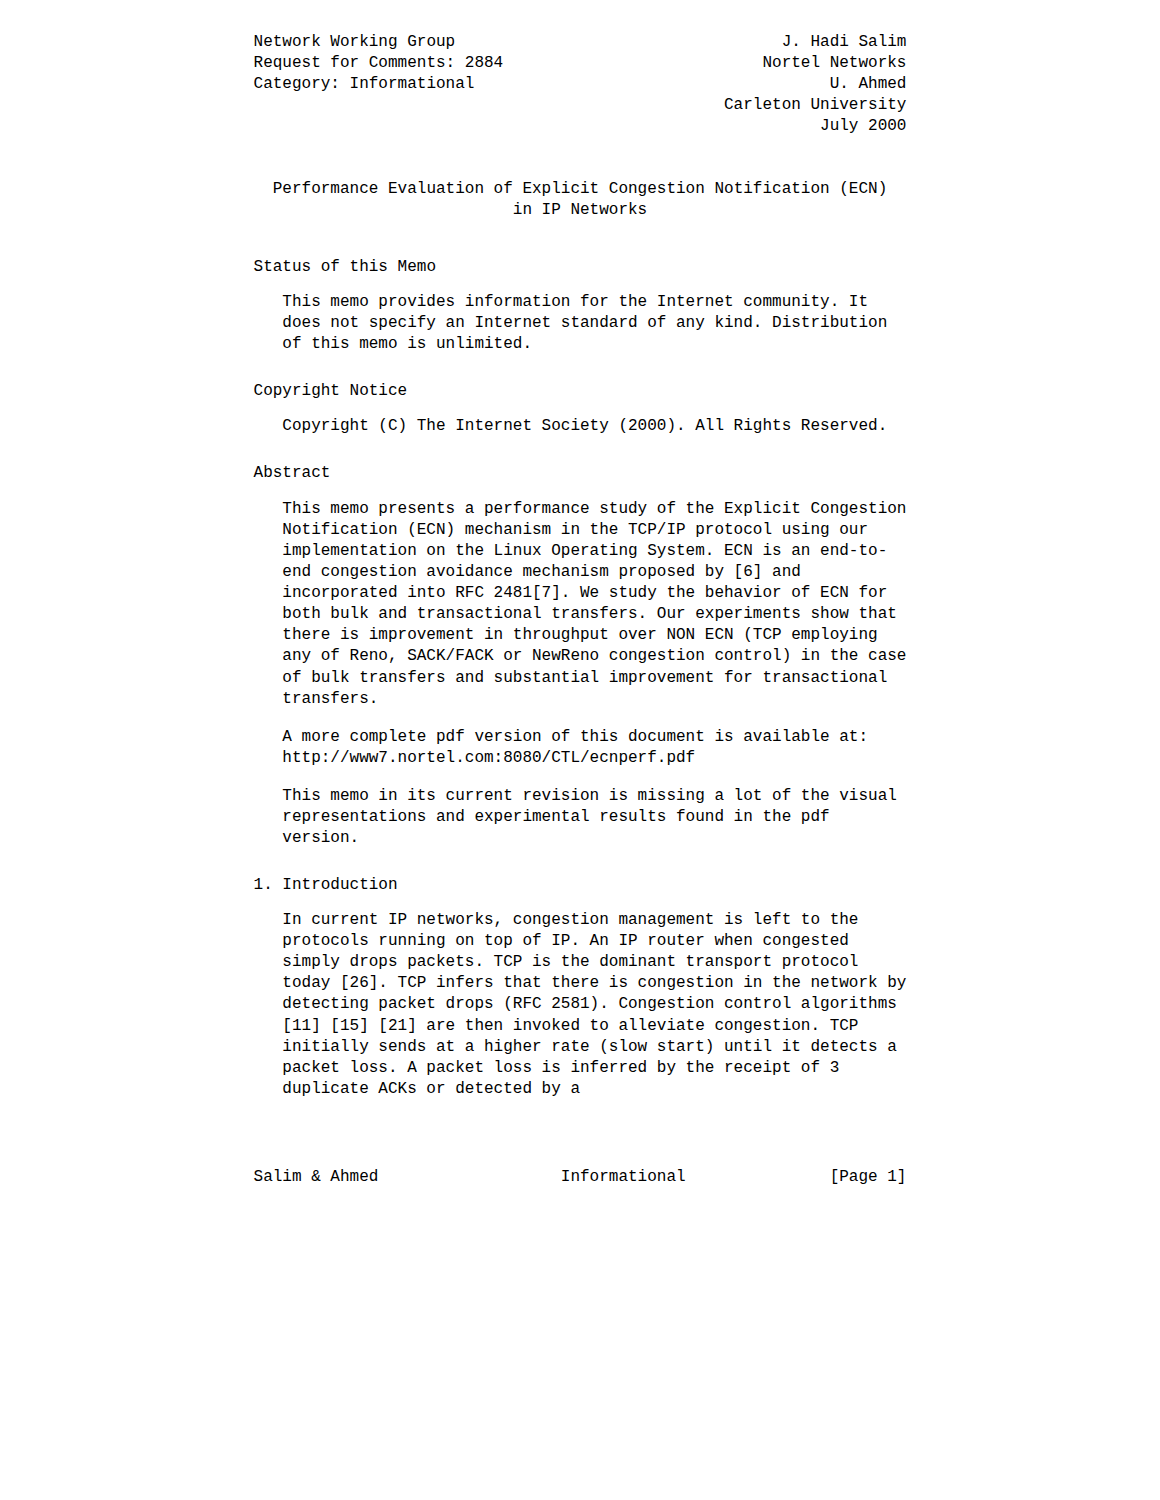Network Working Group J. Hadi Salim
Request for Comments: 2884 Nortel Networks
Category: Informational U. Ahmed
Carleton University
July 2000
Performance Evaluation of Explicit Congestion Notification (ECN)
in IP Networks
Status of this Memo
This memo provides information for the Internet community. It does not specify an Internet standard of any kind. Distribution of this memo is unlimited.
Copyright Notice
Copyright (C) The Internet Society (2000). All Rights Reserved.
Abstract
This memo presents a performance study of the Explicit Congestion Notification (ECN) mechanism in the TCP/IP protocol using our implementation on the Linux Operating System. ECN is an end-to-end congestion avoidance mechanism proposed by [6] and incorporated into RFC 2481[7]. We study the behavior of ECN for both bulk and transactional transfers. Our experiments show that there is improvement in throughput over NON ECN (TCP employing any of Reno, SACK/FACK or NewReno congestion control) in the case of bulk transfers and substantial improvement for transactional transfers.
A more complete pdf version of this document is available at: http://www7.nortel.com:8080/CTL/ecnperf.pdf
This memo in its current revision is missing a lot of the visual representations and experimental results found in the pdf version.
1. Introduction
In current IP networks, congestion management is left to the protocols running on top of IP. An IP router when congested simply drops packets. TCP is the dominant transport protocol today [26]. TCP infers that there is congestion in the network by detecting packet drops (RFC 2581). Congestion control algorithms [11] [15] [21] are then invoked to alleviate congestion. TCP initially sends at a higher rate (slow start) until it detects a packet loss. A packet loss is inferred by the receipt of 3 duplicate ACKs or detected by a
Salim & Ahmed Informational [Page 1]